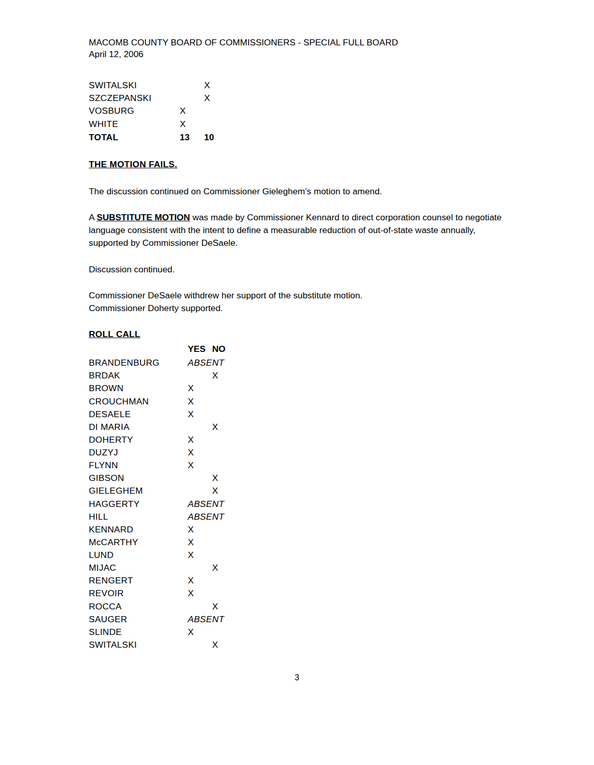MACOMB COUNTY BOARD OF COMMISSIONERS - SPECIAL FULL BOARD
April 12, 2006
| SWITALSKI | | X |
| SZCZEPANSKI | | X |
| VOSBURG | X | |
| WHITE | X | |
| TOTAL | 13 | 10 |
THE MOTION FAILS.
The discussion continued on Commissioner Gieleghem’s motion to amend.
A SUBSTITUTE MOTION was made by Commissioner Kennard to direct corporation counsel to negotiate language consistent with the intent to define a measurable reduction of out-of-state waste annually, supported by Commissioner DeSaele.
Discussion continued.
Commissioner DeSaele withdrew her support of the substitute motion.
Commissioner Doherty supported.
ROLL CALL
| | YES | NO |
| --- | --- | --- |
| BRANDENBURG | ABSENT |
| BRDAK | | X |
| BROWN | X | |
| CROUCHMAN | X | |
| DESAELE | X | |
| DI MARIA | | X |
| DOHERTY | X | |
| DUZYJ | X | |
| FLYNN | X | |
| GIBSON | | X |
| GIELEGHEM | | X |
| HAGGERTY | ABSENT |
| HILL | ABSENT |
| KENNARD | X | |
| McCARTHY | X | |
| LUND | X | |
| MIJAC | | X |
| RENGERT | X | |
| REVOIR | X | |
| ROCCA | | X |
| SAUGER | ABSENT |
| SLINDE | X | |
| SWITALSKI | | X |
3